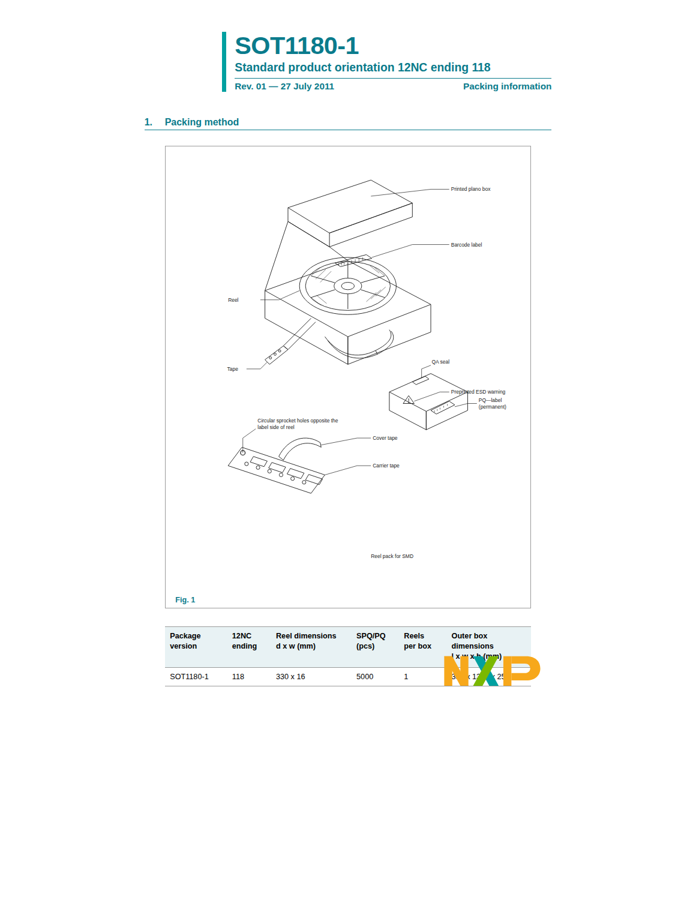SOT1180-1
Standard product orientation 12NC ending 118
Rev. 01 — 27 July 2011 Packing information
1. Packing method
Printed plano box Barcode label Reel Tape QA seal Preprinted ESD warning PQ—label (permanent) Circular sprocket holes opposite the label side of reel Cover tape Carrier tape Reel pack for SMD
Fig. 1
| Package version | 12NC ending | Reel dimensions d x w (mm) | SPQ/PQ (pcs) | Reels per box | Outer box dimensions l x w x h (mm) |
| --- | --- | --- | --- | --- | --- |
| SOT1180-1 | 118 | 330 x 16 | 5000 | 1 | 339 x 1335 x 25 |